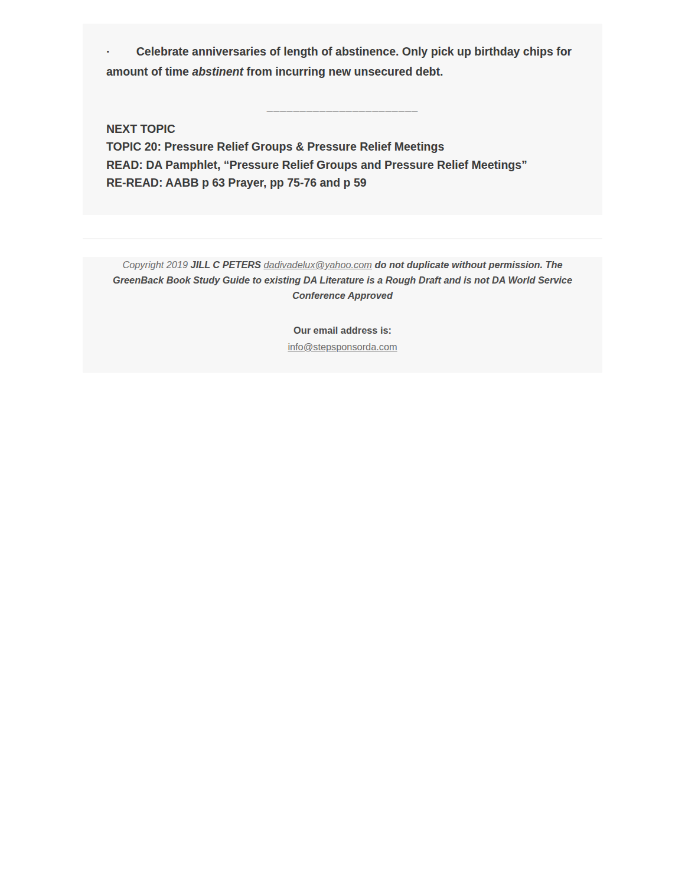·Celebrate anniversaries of length of abstinence. Only pick up birthday chips for amount of time abstinent from incurring new unsecured debt.
_______________________
NEXT TOPIC
TOPIC 20: Pressure Relief Groups & Pressure Relief Meetings
READ: DA Pamphlet, “Pressure Relief Groups and Pressure Relief Meetings”
RE-READ: AABB p 63 Prayer, pp 75-76 and p 59
Copyright 2019 JILL C PETERS dadivadelux@yahoo.com do not duplicate without permission. The GreenBack Book Study Guide to existing DA Literature is a Rough Draft and is not DA World Service Conference Approved
Our email address is:
info@stepsponsorda.com